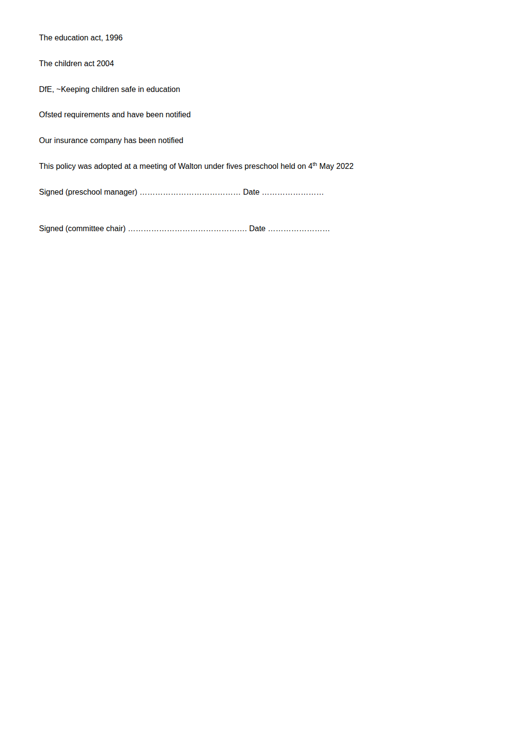The education act, 1996
The children act 2004
DfE, ~Keeping children safe in education
Ofsted requirements and have been notified
Our insurance company has been notified
This policy was adopted at a meeting of Walton under fives preschool held on 4th May 2022
Signed (preschool manager) ………………………………… Date ……………………
Signed (committee chair) ………………………………………. Date ……………………